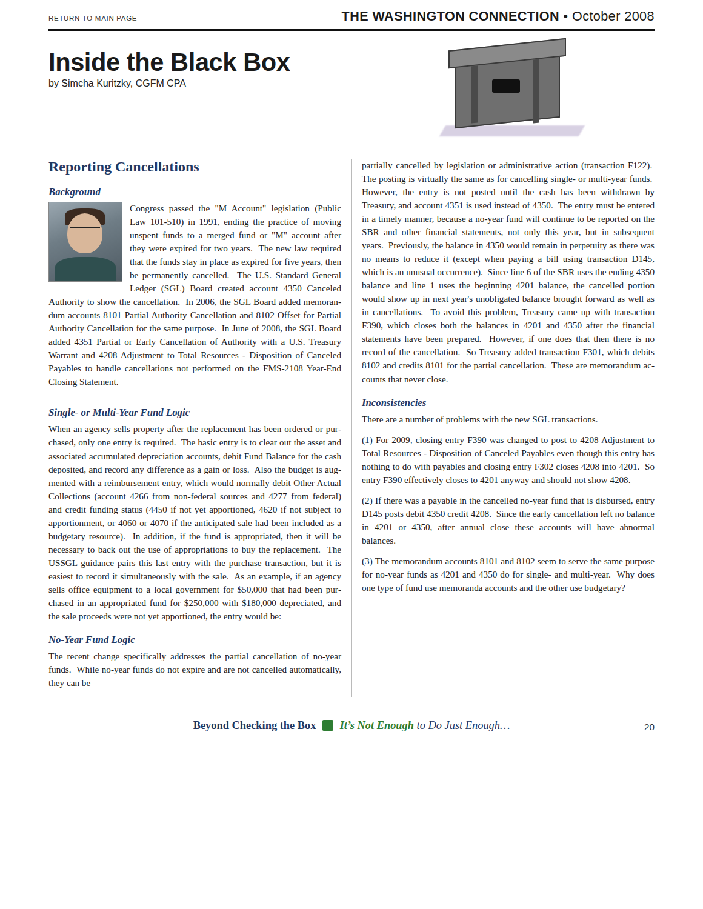Return to Main Page
THE WASHINGTON CONNECTION • October 2008
Inside the Black Box
by Simcha Kuritzky, CGFM CPA
Reporting Cancellations
Background
Congress passed the "M Account" legislation (Public Law 101-510) in 1991, ending the practice of moving unspent funds to a merged fund or "M" account after they were expired for two years. The new law required that the funds stay in place as expired for five years, then be permanently cancelled. The U.S. Standard General Ledger (SGL) Board created account 4350 Canceled Authority to show the cancellation. In 2006, the SGL Board added memorandum accounts 8101 Partial Authority Cancellation and 8102 Offset for Partial Authority Cancellation for the same purpose. In June of 2008, the SGL Board added 4351 Partial or Early Cancellation of Authority with a U.S. Treasury Warrant and 4208 Adjustment to Total Resources - Disposition of Canceled Payables to handle cancellations not performed on the FMS-2108 Year-End Closing Statement.
Single- or Multi-Year Fund Logic
When an agency sells property after the replacement has been ordered or purchased, only one entry is required. The basic entry is to clear out the asset and associated accumulated depreciation accounts, debit Fund Balance for the cash deposited, and record any difference as a gain or loss. Also the budget is augmented with a reimbursement entry, which would normally debit Other Actual Collections (account 4266 from non-federal sources and 4277 from federal) and credit funding status (4450 if not yet apportioned, 4620 if not subject to apportionment, or 4060 or 4070 if the anticipated sale had been included as a budgetary resource). In addition, if the fund is appropriated, then it will be necessary to back out the use of appropriations to buy the replacement. The USSGL guidance pairs this last entry with the purchase transaction, but it is easiest to record it simultaneously with the sale. As an example, if an agency sells office equipment to a local government for $50,000 that had been purchased in an appropriated fund for $250,000 with $180,000 depreciated, and the sale proceeds were not yet apportioned, the entry would be:
No-Year Fund Logic
The recent change specifically addresses the partial cancellation of no-year funds. While no-year funds do not expire and are not cancelled automatically, they can be
partially cancelled by legislation or administrative action (transaction F122). The posting is virtually the same as for cancelling single- or multi-year funds. However, the entry is not posted until the cash has been withdrawn by Treasury, and account 4351 is used instead of 4350. The entry must be entered in a timely manner, because a no-year fund will continue to be reported on the SBR and other financial statements, not only this year, but in subsequent years. Previously, the balance in 4350 would remain in perpetuity as there was no means to reduce it (except when paying a bill using transaction D145, which is an unusual occurrence). Since line 6 of the SBR uses the ending 4350 balance and line 1 uses the beginning 4201 balance, the cancelled portion would show up in next year's unobligated balance brought forward as well as in cancellations. To avoid this problem, Treasury came up with transaction F390, which closes both the balances in 4201 and 4350 after the financial statements have been prepared. However, if one does that then there is no record of the cancellation. So Treasury added transaction F301, which debits 8102 and credits 8101 for the partial cancellation. These are memorandum accounts that never close.
Inconsistencies
There are a number of problems with the new SGL transactions.
(1) For 2009, closing entry F390 was changed to post to 4208 Adjustment to Total Resources - Disposition of Canceled Payables even though this entry has nothing to do with payables and closing entry F302 closes 4208 into 4201. So entry F390 effectively closes to 4201 anyway and should not show 4208.
(2) If there was a payable in the cancelled no-year fund that is disbursed, entry D145 posts debit 4350 credit 4208. Since the early cancellation left no balance in 4201 or 4350, after annual close these accounts will have abnormal balances.
(3) The memorandum accounts 8101 and 8102 seem to serve the same purpose for no-year funds as 4201 and 4350 do for single- and multi-year. Why does one type of fund use memoranda accounts and the other use budgetary?
Beyond Checking the Box It’s Not Enough to Do Just Enough…
20